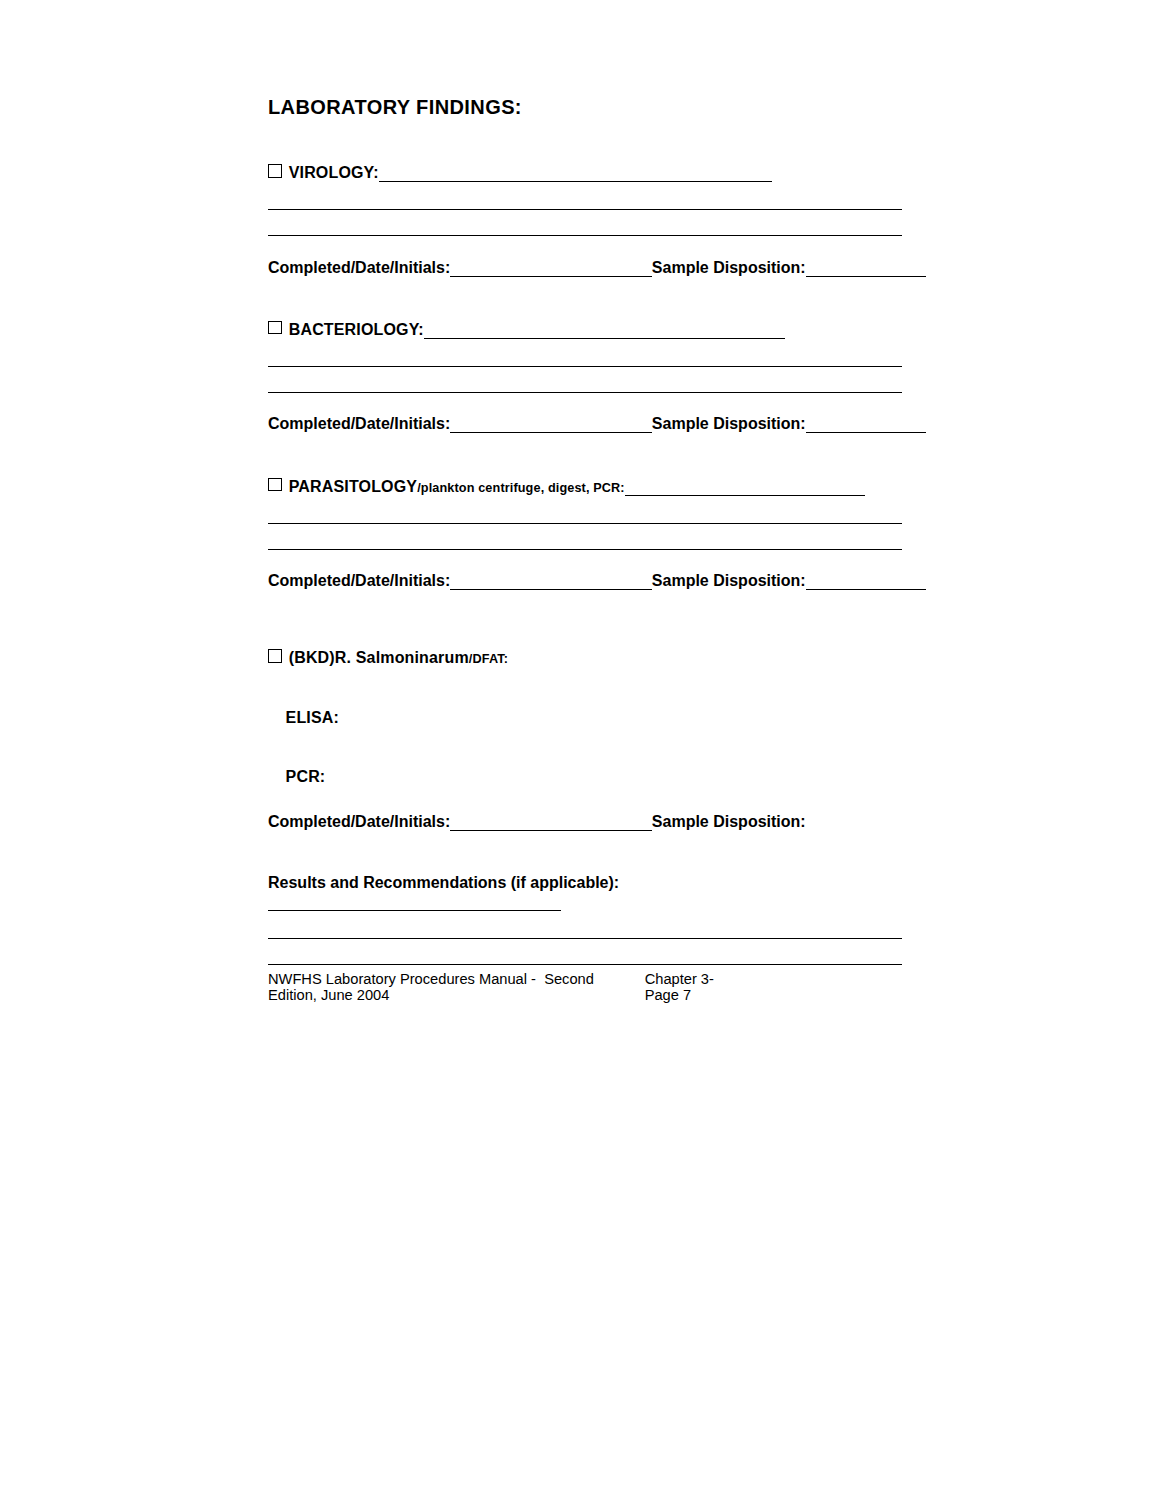LABORATORY FINDINGS:
VIROLOGY:
Completed/Date/Initials: Sample Disposition:
BACTERIOLOGY:
Completed/Date/Initials: Sample Disposition:
PARASITOLOGY/plankton centrifuge, digest, PCR:
Completed/Date/Initials: Sample Disposition:
(BKD)R. Salmoninarum/DFAT:
ELISA:
PCR:
Completed/Date/Initials: Sample Disposition:
Results and Recommendations (if applicable):
NWFHS Laboratory Procedures Manual - Second Edition, June 2004 Chapter 3- Page 7